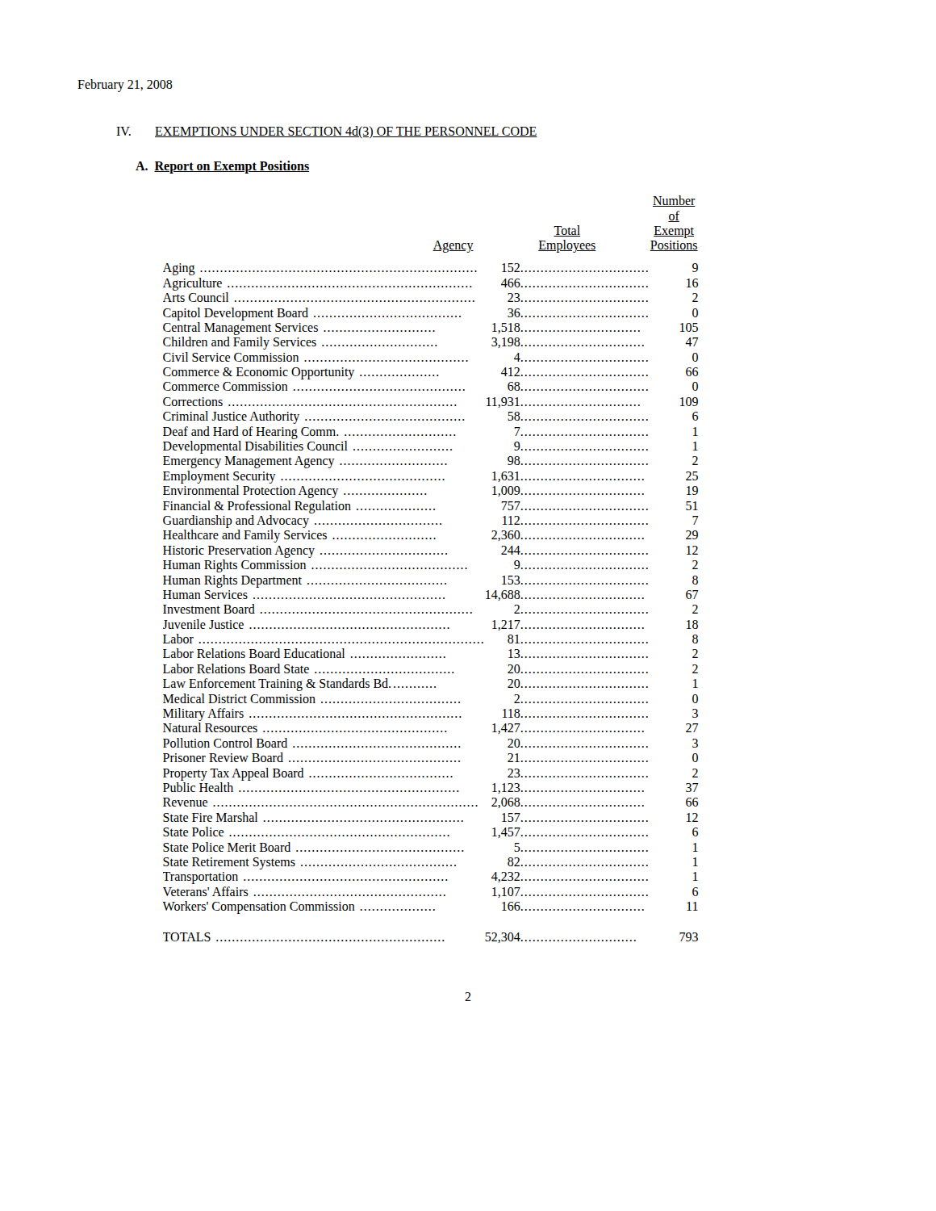February 21, 2008
IV. EXEMPTIONS UNDER SECTION 4d(3) OF THE PERSONNEL CODE
A. Report on Exempt Positions
| Agency | Total Employees | Number of Exempt Positions |
| --- | --- | --- |
| Aging ..................................................................... | 152 | ................................ | 9 |
| Agriculture ............................................................. | 466 | ................................ | 16 |
| Arts Council ............................................................ | 23 | ................................ | 2 |
| Capitol Development Board ..................................... | 36 | ................................ | 0 |
| Central Management Services ............................ | 1,518 | .............................. | 105 |
| Children and Family Services ............................. | 3,198 | ............................... | 47 |
| Civil Service Commission ......................................... | 4 | ................................ | 0 |
| Commerce & Economic Opportunity .................... | 412 | ................................ | 66 |
| Commerce Commission ........................................... | 68 | ................................ | 0 |
| Corrections ......................................................... | 11,931 | .............................. | 109 |
| Criminal Justice Authority ........................................ | 58 | ................................ | 6 |
| Deaf and Hard of Hearing Comm. ............................ | 7 | ................................ | 1 |
| Developmental Disabilities Council ......................... | 9 | ................................ | 1 |
| Emergency Management Agency ........................... | 98 | ................................ | 2 |
| Employment Security ......................................... | 1,631 | ............................... | 25 |
| Environmental Protection Agency ..................... | 1,009 | ............................... | 19 |
| Financial & Professional Regulation .................... | 757 | ................................ | 51 |
| Guardianship and Advocacy ................................ | 112 | ................................ | 7 |
| Healthcare and Family Services .......................... | 2,360 | ............................... | 29 |
| Historic Preservation Agency ................................ | 244 | ................................ | 12 |
| Human Rights Commission ....................................... | 9 | ................................ | 2 |
| Human Rights Department ................................... | 153 | ................................ | 8 |
| Human Services ................................................ | 14,688 | ............................... | 67 |
| Investment Board ..................................................... | 2 | ................................ | 2 |
| Juvenile Justice .................................................. | 1,217 | ............................... | 18 |
| Labor ....................................................................... | 81 | ................................ | 8 |
| Labor Relations Board Educational ........................ | 13 | ................................ | 2 |
| Labor Relations Board State ................................... | 20 | ................................ | 2 |
| Law Enforcement Training & Standards Bd. ........... | 20 | ................................ | 1 |
| Medical District Commission ................................... | 2 | ................................ | 0 |
| Military Affairs ..................................................... | 118 | ................................ | 3 |
| Natural Resources .............................................. | 1,427 | ............................... | 27 |
| Pollution Control Board .......................................... | 20 | ................................ | 3 |
| Prisoner Review Board ........................................... | 21 | ................................ | 0 |
| Property Tax Appeal Board .................................... | 23 | ................................ | 2 |
| Public Health ....................................................... | 1,123 | ............................... | 37 |
| Revenue .................................................................. | 2,068 | ............................... | 66 |
| State Fire Marshal .................................................. | 157 | ................................ | 12 |
| State Police ....................................................... | 1,457 | ................................ | 6 |
| State Police Merit Board .......................................... | 5 | ................................ | 1 |
| State Retirement Systems ....................................... | 82 | ................................ | 1 |
| Transportation ................................................... | 4,232 | ................................ | 1 |
| Veterans' Affairs ................................................ | 1,107 | ................................ | 6 |
| Workers' Compensation Commission ................... | 166 | ............................... | 11 |
| TOTALS ......................................................... | 52,304 | ............................. | 793 |
2